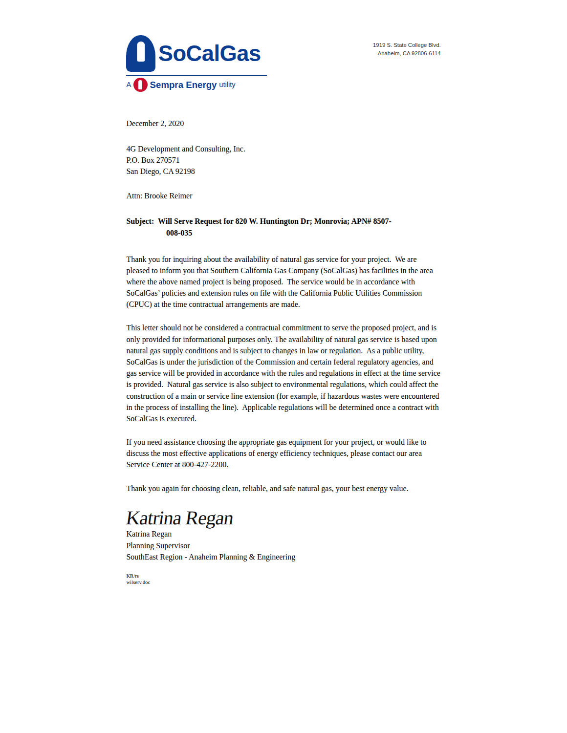SoCalGas
A Sempra Energy utility
1919 S. State College Blvd.
Anaheim, CA 92806-6114
December 2, 2020
4G Development and Consulting, Inc.
P.O. Box 270571
San Diego, CA 92198
Attn: Brooke Reimer
Subject: Will Serve Request for 820 W. Huntington Dr; Monrovia; APN# 8507- 008-035
Thank you for inquiring about the availability of natural gas service for your project. We are pleased to inform you that Southern California Gas Company (SoCalGas) has facilities in the area where the above named project is being proposed. The service would be in accordance with SoCalGas’ policies and extension rules on file with the California Public Utilities Commission (CPUC) at the time contractual arrangements are made.
This letter should not be considered a contractual commitment to serve the proposed project, and is only provided for informational purposes only. The availability of natural gas service is based upon natural gas supply conditions and is subject to changes in law or regulation. As a public utility, SoCalGas is under the jurisdiction of the Commission and certain federal regulatory agencies, and gas service will be provided in accordance with the rules and regulations in effect at the time service is provided. Natural gas service is also subject to environmental regulations, which could affect the construction of a main or service line extension (for example, if hazardous wastes were encountered in the process of installing the line). Applicable regulations will be determined once a contract with SoCalGas is executed.
If you need assistance choosing the appropriate gas equipment for your project, or would like to discuss the most effective applications of energy efficiency techniques, please contact our area Service Center at 800-427-2200.
Thank you again for choosing clean, reliable, and safe natural gas, your best energy value.
Katrina Regan
Katrina Regan
Planning Supervisor
SouthEast Region - Anaheim Planning & Engineering
KR/rs
wilserv.doc